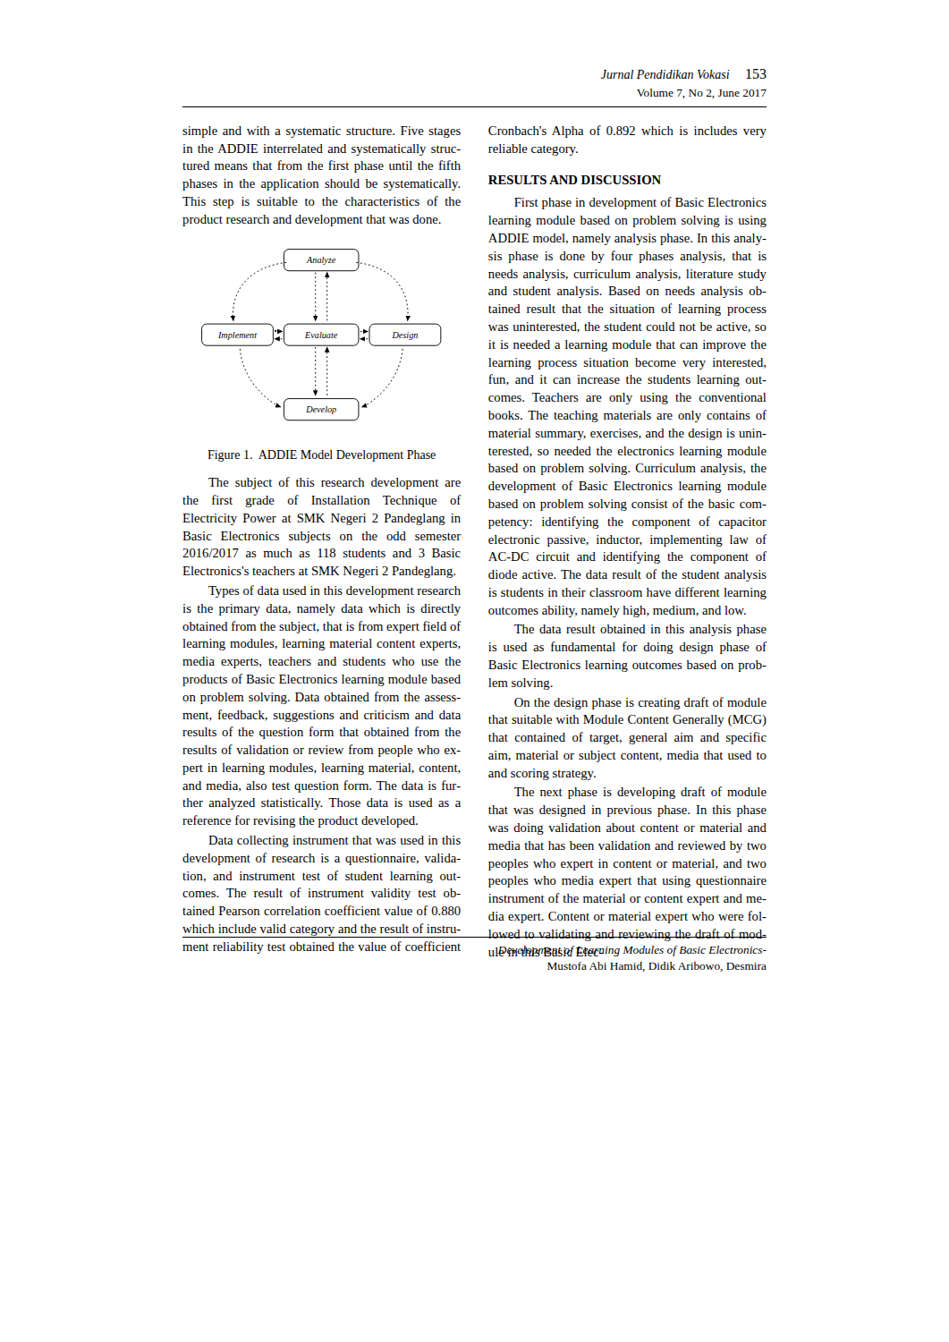Jurnal Pendidikan Vokasi 153 Volume 7, No 2, June 2017
simple and with a systematic structure. Five stages in the ADDIE interrelated and systematically structured means that from the first phase until the fifth phases in the application should be systematically. This step is suitable to the characteristics of the product research and development that was done.
Analyze Implement Evaluate Design Develop
Figure 1. ADDIE Model Development Phase
The subject of this research development are the first grade of Installation Technique of Electricity Power at SMK Negeri 2 Pandeglang in Basic Electronics subjects on the odd semester 2016/2017 as much as 118 students and 3 Basic Electronics's teachers at SMK Negeri 2 Pandeglang.
Types of data used in this development research is the primary data, namely data which is directly obtained from the subject, that is from expert field of learning modules, learning material content experts, media experts, teachers and students who use the products of Basic Electronics learning module based on problem solving. Data obtained from the assessment, feedback, suggestions and criticism and data results of the question form that obtained from the results of validation or review from people who expert in learning modules, learning material, content, and media, also test question form. The data is further analyzed statistically. Those data is used as a reference for revising the product developed.
Data collecting instrument that was used in this development of research is a questionnaire, validation, and instrument test of student learning outcomes. The result of instrument validity test obtained Pearson correlation coefficient value of 0.880 which include valid category and the result of instrument reliability test obtained the value of coefficient Cronbach's Alpha of 0.892 which is includes very reliable category.
RESULTS AND DISCUSSION
First phase in development of Basic Electronics learning module based on problem solving is using ADDIE model, namely analysis phase. In this analysis phase is done by four phases analysis, that is needs analysis, curriculum analysis, literature study and student analysis. Based on needs analysis obtained result that the situation of learning process was uninterested, the student could not be active, so it is needed a learning module that can improve the learning process situation become very interested, fun, and it can increase the students learning outcomes. Teachers are only using the conventional books. The teaching materials are only contains of material summary, exercises, and the design is uninterested, so needed the electronics learning module based on problem solving. Curriculum analysis, the development of Basic Electronics learning module based on problem solving consist of the basic competency: identifying the component of capacitor electronic passive, inductor, implementing law of AC-DC circuit and identifying the component of diode active. The data result of the student analysis is students in their classroom have different learning outcomes ability, namely high, medium, and low.
The data result obtained in this analysis phase is used as fundamental for doing design phase of Basic Electronics learning outcomes based on problem solving.
On the design phase is creating draft of module that suitable with Module Content Generally (MCG) that contained of target, general aim and specific aim, material or subject content, media that used to and scoring strategy.
The next phase is developing draft of module that was designed in previous phase. In this phase was doing validation about content or material and media that has been validation and reviewed by two peoples who expert in content or material, and two peoples who media expert that using questionnaire instrument of the material or content expert and media expert. Content or material expert who were followed to validating and reviewing the draft of module in this Basic Elec-
Development of Learning Modules of Basic Electronics-
Mustofa Abi Hamid, Didik Aribowo, Desmira